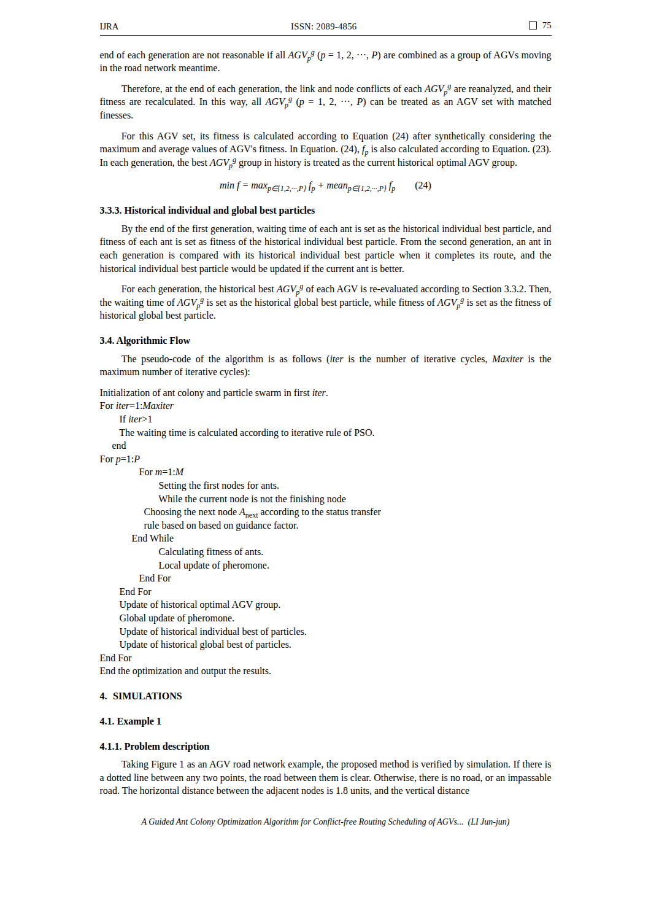IJRA ISSN: 2089-4856 75
end of each generation are not reasonable if all AGVpg (p = 1, 2, ···, P) are combined as a group of AGVs moving in the road network meantime.
Therefore, at the end of each generation, the link and node conflicts of each AGVpg are reanalyzed, and their fitness are recalculated. In this way, all AGVpg (p = 1, 2, ···, P) can be treated as an AGV set with matched finesses.
For this AGV set, its fitness is calculated according to Equation (24) after synthetically considering the maximum and average values of AGV's fitness. In Equation. (24), fp is also calculated according to Equation. (23). In each generation, the best AGVpg group in history is treated as the current historical optimal AGV group.
min f = maxp∈{1,2,···,P} fp + meanp∈{1,2,···,P} fp (24)
3.3.3. Historical individual and global best particles
By the end of the first generation, waiting time of each ant is set as the historical individual best particle, and fitness of each ant is set as fitness of the historical individual best particle. From the second generation, an ant in each generation is compared with its historical individual best particle when it completes its route, and the historical individual best particle would be updated if the current ant is better.
For each generation, the historical best AGVpg of each AGV is re-evaluated according to Section 3.3.2. Then, the waiting time of AGVpg is set as the historical global best particle, while fitness of AGVpg is set as the fitness of historical global best particle.
3.4. Algorithmic Flow
The pseudo-code of the algorithm is as follows (iter is the number of iterative cycles, Maxiter is the maximum number of iterative cycles):
Initialization of ant colony and particle swarm in first iter. For iter=1:Maxiter If iter>1 The waiting time is calculated according to iterative rule of PSO. end For p=1:P For m=1:M Setting the first nodes for ants. While the current node is not the finishing node Choosing the next node Anext according to the status transfer rule based on based on guidance factor. End While Calculating fitness of ants. Local update of pheromone. End For End For Update of historical optimal AGV group. Global update of pheromone. Update of historical individual best of particles. Update of historical global best of particles. End For End the optimization and output the results.
4. SIMULATIONS
4.1. Example 1
4.1.1. Problem description
Taking Figure 1 as an AGV road network example, the proposed method is verified by simulation. If there is a dotted line between any two points, the road between them is clear. Otherwise, there is no road, or an impassable road. The horizontal distance between the adjacent nodes is 1.8 units, and the vertical distance
A Guided Ant Colony Optimization Algorithm for Conflict-free Routing Scheduling of AGVs... (LI Jun-jun)